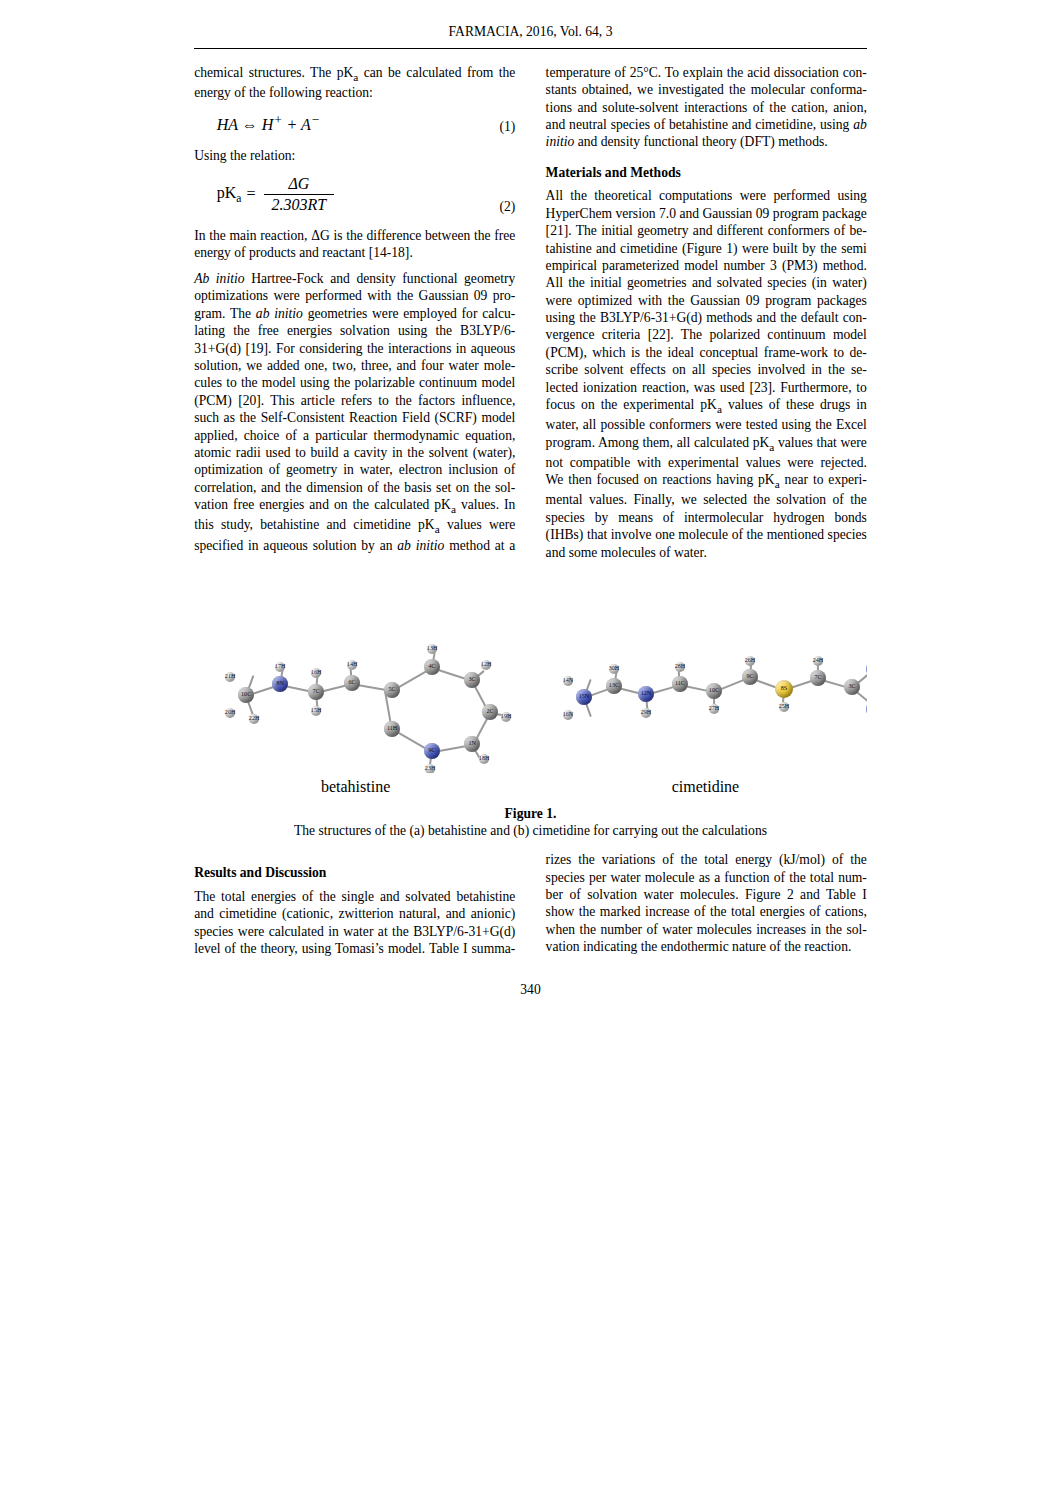FARMACIA, 2016, Vol. 64, 3
chemical structures. The pKa can be calculated from the energy of the following reaction:
HA ⇔ H+ + A− (1)
Using the relation:
pKa = ΔG 2.303RT (2)
In the main reaction, ΔG is the difference between the free energy of products and reactant [14-18].
Ab initio Hartree-Fock and density functional geometry optimizations were performed with the Gaussian 09 program. The ab initio geometries were employed for calculating the free energies solvation using the B3LYP/6-31+G(d) [19]. For considering the interactions in aqueous solution, we added one, two, three, and four water molecules to the model using the polarizable continuum model (PCM) [20]. This article refers to the factors influence, such as the Self-Consistent Reaction Field (SCRF) model applied, choice of a particular thermodynamic equation, atomic radii used to build a cavity in the solvent (water), optimization of geometry in water, electron inclusion of correlation, and the dimension of the basis set on the solvation free energies and on the calculated pKa values. In this study, betahistine and cimetidine pKa values were specified in aqueous solution by an ab initio method at a temperature of 25°C. To explain the acid dissociation constants obtained, we investigated the molecular conformations and solute-solvent interactions of the cation, anion, and neutral species of betahistine and cimetidine, using ab initio and density functional theory (DFT) methods.
Materials and Methods
All the theoretical computations were performed using HyperChem version 7.0 and Gaussian 09 program package [21]. The initial geometry and different conformers of betahistine and cimetidine (Figure 1) were built by the semi empirical parameterized model number 3 (PM3) method. All the initial geometries and solvated species (in water) were optimized with the Gaussian 09 program packages using the B3LYP/6-31+G(d) methods and the default convergence criteria [22]. The polarized continuum model (PCM), which is the ideal conceptual frame-work to describe solvent effects on all species involved in the selected ionization reaction, was used [23]. Furthermore, to focus on the experimental pKa values of these drugs in water, all possible conformers were tested using the Excel program. Among them, all calculated pKa values that were not compatible with experimental values were rejected. We then focused on reactions having pKa near to experimental values. Finally, we selected the solvation of the species by means of intermolecular hydrogen bonds (IHBs) that involve one molecule of the mentioned species and some molecules of water.
10C
8N
7C
6C
5C
4C
3C
2C
1N
9C
11H
21H
20H
22H
17H
16H
15H
14H
13H
12H
19H
18H
23H
betahistine
15N
13C
12N
11C
10C
9C
8S
7C
3C
4N
1N
2C
14N
16N
30H
29H
28H
27H
26H
25H
24H
23H
22H
21H
cimetidine
Figure 1. The structures of the (a) betahistine and (b) cimetidine for carrying out the calculations
Results and Discussion
The total energies of the single and solvated betahistine and cimetidine (cationic, zwitterion natural, and anionic) species were calculated in water at the B3LYP/6-31+G(d) level of the theory, using Tomasi’s model. Table I summarizes the variations of the total energy (kJ/mol) of the species per water molecule as a function of the total number of solvation water molecules. Figure 2 and Table I show the marked increase of the total energies of cations, when the number of water molecules increases in the solvation indicating the endothermic nature of the reaction.
340